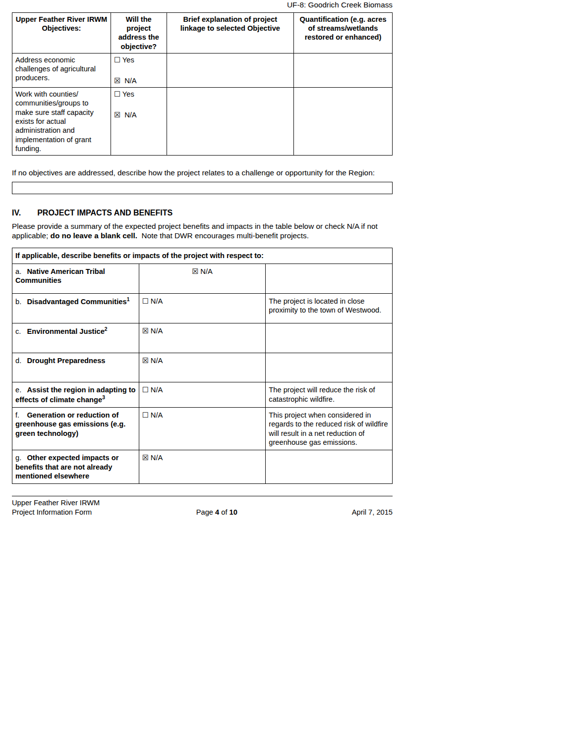UF-8: Goodrich Creek Biomass
| Upper Feather River IRWM Objectives: | Will the project address the objective? | Brief explanation of project linkage to selected Objective | Quantification (e.g. acres of streams/wetlands restored or enhanced) |
| --- | --- | --- | --- |
| Address economic challenges of agricultural producers. | ☐ Yes ☒ N/A | | |
| Work with counties/ communities/groups to make sure staff capacity exists for actual administration and implementation of grant funding. | ☐ Yes ☒ N/A | | |
If no objectives are addressed, describe how the project relates to a challenge or opportunity for the Region:
IV. PROJECT IMPACTS AND BENEFITS
Please provide a summary of the expected project benefits and impacts in the table below or check N/A if not applicable; do no leave a blank cell. Note that DWR encourages multi-benefit projects.
| If applicable, describe benefits or impacts of the project with respect to: |
| a. Native American Tribal Communities | ☒ N/A | |
| b. Disadvantaged Communities 1 | ☐ N/A | The project is located in close proximity to the town of Westwood. |
| c. Environmental Justice 2 | ☒ N/A | |
| d. Drought Preparedness | ☒ N/A | |
| e. Assist the region in adapting to effects of climate change 3 | ☐ N/A | The project will reduce the risk of catastrophic wildfire. |
| f. Generation or reduction of greenhouse gas emissions (e.g. green technology) | ☐ N/A | This project when considered in regards to the reduced risk of wildfire will result in a net reduction of greenhouse gas emissions. |
| g. Other expected impacts or benefits that are not already mentioned elsewhere | ☒ N/A | |
Upper Feather River IRWM
Project Information Form
Page 4 of 10
April 7, 2015